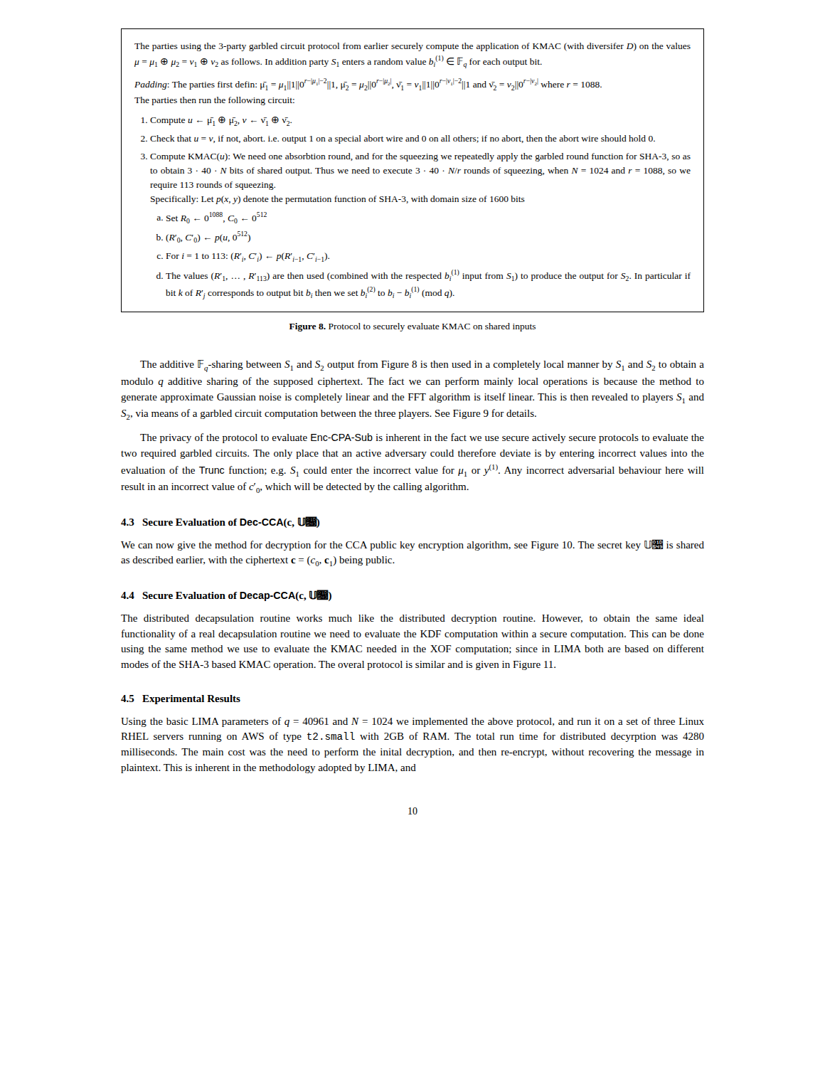The parties using the 3-party garbled circuit protocol from earlier securely compute the application of KMAC (with diversifer D) on the values μ = μ1 ⊕ μ2 = ν1 ⊕ ν2 as follows. In addition party S1 enters a random value bi(1) ∈ 𝔽q for each output bit.
Padding: The parties first defin: μ̄1 = μ1||1||0r−|μ1|−2||1, μ̄2 = μ2||0r−|μ2|, ν̄1 = ν1||1||0r−|ν1|−2||1 and ν̄2 = ν2||0r−|ν2| where r = 1088.
The parties then run the following circuit:
Compute u ← μ̄1 ⊕ μ̄2, v ← ν̄1 ⊕ ν̄2.
Check that u = v, if not, abort. i.e. output 1 on a special abort wire and 0 on all others; if no abort, then the abort wire should hold 0.
Compute KMAC(u): We need one absorbtion round, and for the squeezing we repeatedly apply the garbled round function for SHA-3, so as to obtain 3 · 40 · N bits of shared output. Thus we need to execute 3 · 40 · N/r rounds of squeezing, when N = 1024 and r = 1088, so we require 113 rounds of squeezing.
Specifically: Let p(x, y) denote the permutation function of SHA-3, with domain size of 1600 bits
Set R0 ← 01088, C0 ← 0512
(R′0, C′0) ← p(u, 0512)
For i = 1 to 113: (R′i, C′i) ← p(R′i−1, C′i−1).
The values (R′1, … , R′113) are then used (combined with the respected bi(1) input from S1) to produce the output for S2. In particular if bit k of R′j corresponds to output bit bi then we set bi(2) to bi − bi(1) (mod q).
Figure 8. Protocol to securely evaluate KMAC on shared inputs
The additive 𝔽q-sharing between S1 and S2 output from Figure 8 is then used in a completely local manner by S1 and S2 to obtain a modulo q additive sharing of the supposed ciphertext. The fact we can perform mainly local operations is because the method to generate approximate Gaussian noise is completely linear and the FFT algorithm is itself linear. This is then revealed to players S1 and S2, via means of a garbled circuit computation between the three players. See Figure 9 for details.
The privacy of the protocol to evaluate Enc-CPA-Sub is inherent in the fact we use secure actively secure protocols to evaluate the two required garbled circuits. The only place that an active adversary could therefore deviate is by entering incorrect values into the evaluation of the Trunc function; e.g. S1 could enter the incorrect value for μ1 or y(1). Any incorrect adversarial behaviour here will result in an incorrect value of c′0, which will be detected by the calling algorithm.
4.3 Secure Evaluation of Dec-CCA(c, 𝕌𝕉)
We can now give the method for decryption for the CCA public key encryption algorithm, see Figure 10. The secret key 𝕌𝕉 is shared as described earlier, with the ciphertext c = (c0, c1) being public.
4.4 Secure Evaluation of Decap-CCA(c, 𝕌𝕉)
The distributed decapsulation routine works much like the distributed decryption routine. However, to obtain the same ideal functionality of a real decapsulation routine we need to evaluate the KDF computation within a secure computation. This can be done using the same method we use to evaluate the KMAC needed in the XOF computation; since in LIMA both are based on different modes of the SHA-3 based KMAC operation. The overal protocol is similar and is given in Figure 11.
4.5 Experimental Results
Using the basic LIMA parameters of q = 40961 and N = 1024 we implemented the above protocol, and run it on a set of three Linux RHEL servers running on AWS of type t2.small with 2GB of RAM. The total run time for distributed decyrption was 4280 milliseconds. The main cost was the need to perform the inital decryption, and then re-encrypt, without recovering the message in plaintext. This is inherent in the methodology adopted by LIMA, and
10